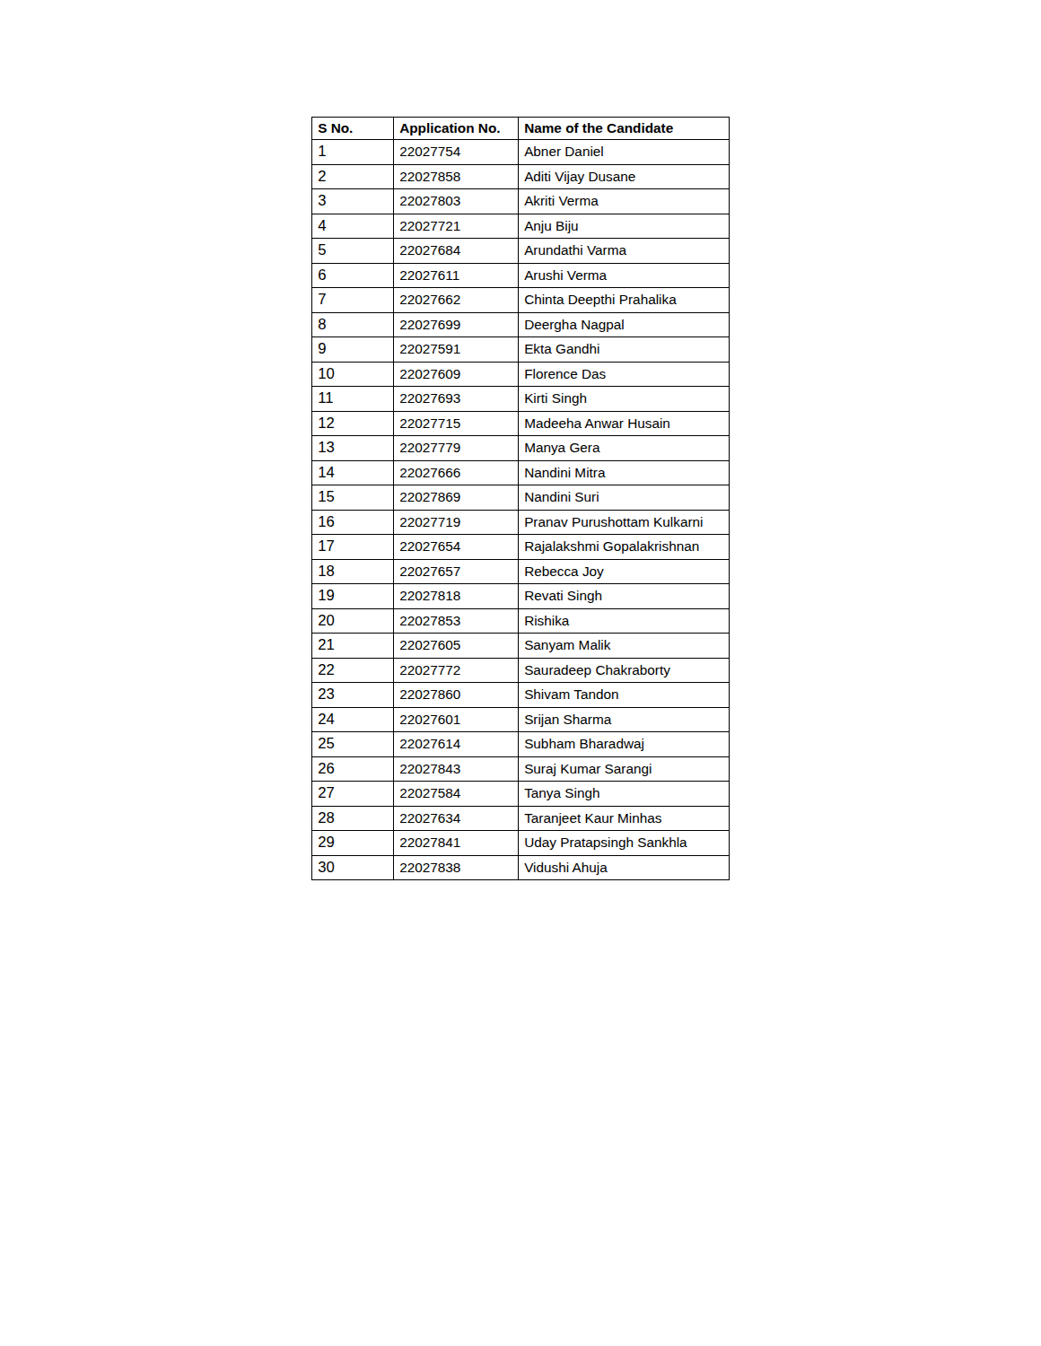| S No. | Application No. | Name of the Candidate |
| --- | --- | --- |
| 1 | 22027754 | Abner Daniel |
| 2 | 22027858 | Aditi Vijay Dusane |
| 3 | 22027803 | Akriti Verma |
| 4 | 22027721 | Anju Biju |
| 5 | 22027684 | Arundathi Varma |
| 6 | 22027611 | Arushi Verma |
| 7 | 22027662 | Chinta Deepthi Prahalika |
| 8 | 22027699 | Deergha Nagpal |
| 9 | 22027591 | Ekta Gandhi |
| 10 | 22027609 | Florence Das |
| 11 | 22027693 | Kirti Singh |
| 12 | 22027715 | Madeeha Anwar Husain |
| 13 | 22027779 | Manya Gera |
| 14 | 22027666 | Nandini Mitra |
| 15 | 22027869 | Nandini Suri |
| 16 | 22027719 | Pranav Purushottam Kulkarni |
| 17 | 22027654 | Rajalakshmi Gopalakrishnan |
| 18 | 22027657 | Rebecca Joy |
| 19 | 22027818 | Revati Singh |
| 20 | 22027853 | Rishika |
| 21 | 22027605 | Sanyam Malik |
| 22 | 22027772 | Sauradeep Chakraborty |
| 23 | 22027860 | Shivam Tandon |
| 24 | 22027601 | Srijan Sharma |
| 25 | 22027614 | Subham Bharadwaj |
| 26 | 22027843 | Suraj Kumar Sarangi |
| 27 | 22027584 | Tanya Singh |
| 28 | 22027634 | Taranjeet Kaur Minhas |
| 29 | 22027841 | Uday Pratapsingh Sankhla |
| 30 | 22027838 | Vidushi Ahuja |